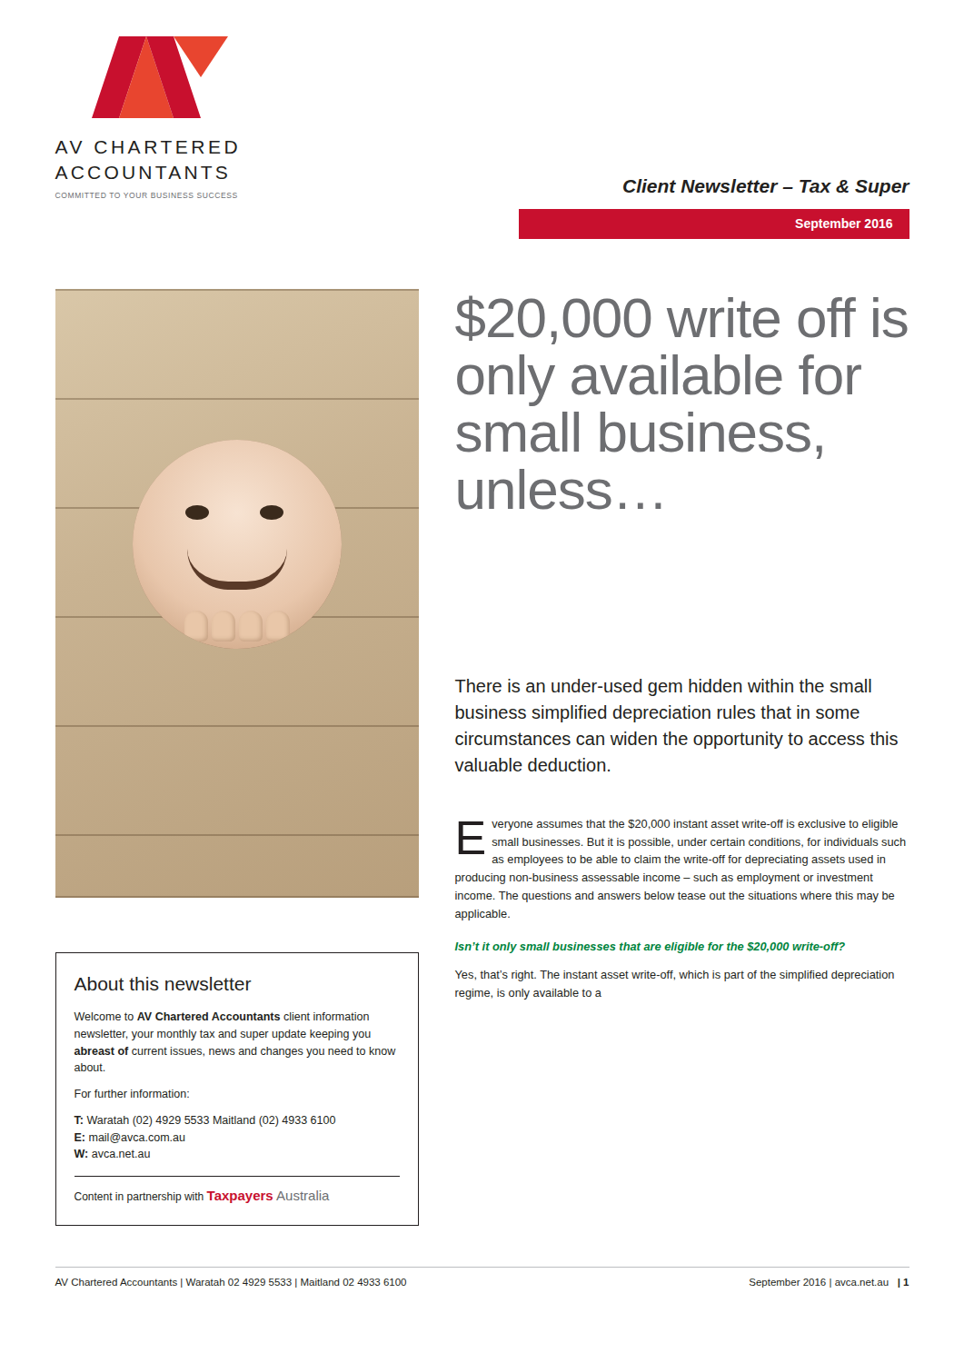AV CHARTERED
ACCOUNTANTS
Committed to your business success
Client Newsletter – Tax & Super
September 2016
About this newsletter
Welcome to AV Chartered Accountants client information newsletter, your monthly tax and super update keeping you abreast of current issues, news and changes you need to know about.
For further information:
T: Waratah (02) 4929 5533 Maitland (02) 4933 6100
E: mail@avca.com.au
W: avca.net.au
Content in partnership with Taxpayers Australia
$20,000 write off is only available for small business, unless…
There is an under-used gem hidden within the small business simplified depreciation rules that in some circumstances can widen the opportunity to access this valuable deduction.
Everyone assumes that the $20,000 instant asset write-off is exclusive to eligible small businesses. But it is possible, under certain conditions, for individuals such as employees to be able to claim the write-off for depreciating assets used in producing non-business assessable income – such as employment or investment income. The questions and answers below tease out the situations where this may be applicable.
Isn’t it only small businesses that are eligible for the $20,000 write-off?
Yes, that’s right. The instant asset write-off, which is part of the simplified depreciation regime, is only available to a
AV Chartered Accountants | Waratah 02 4929 5533 | Maitland 02 4933 6100
September 2016 | avca.net.au | 1